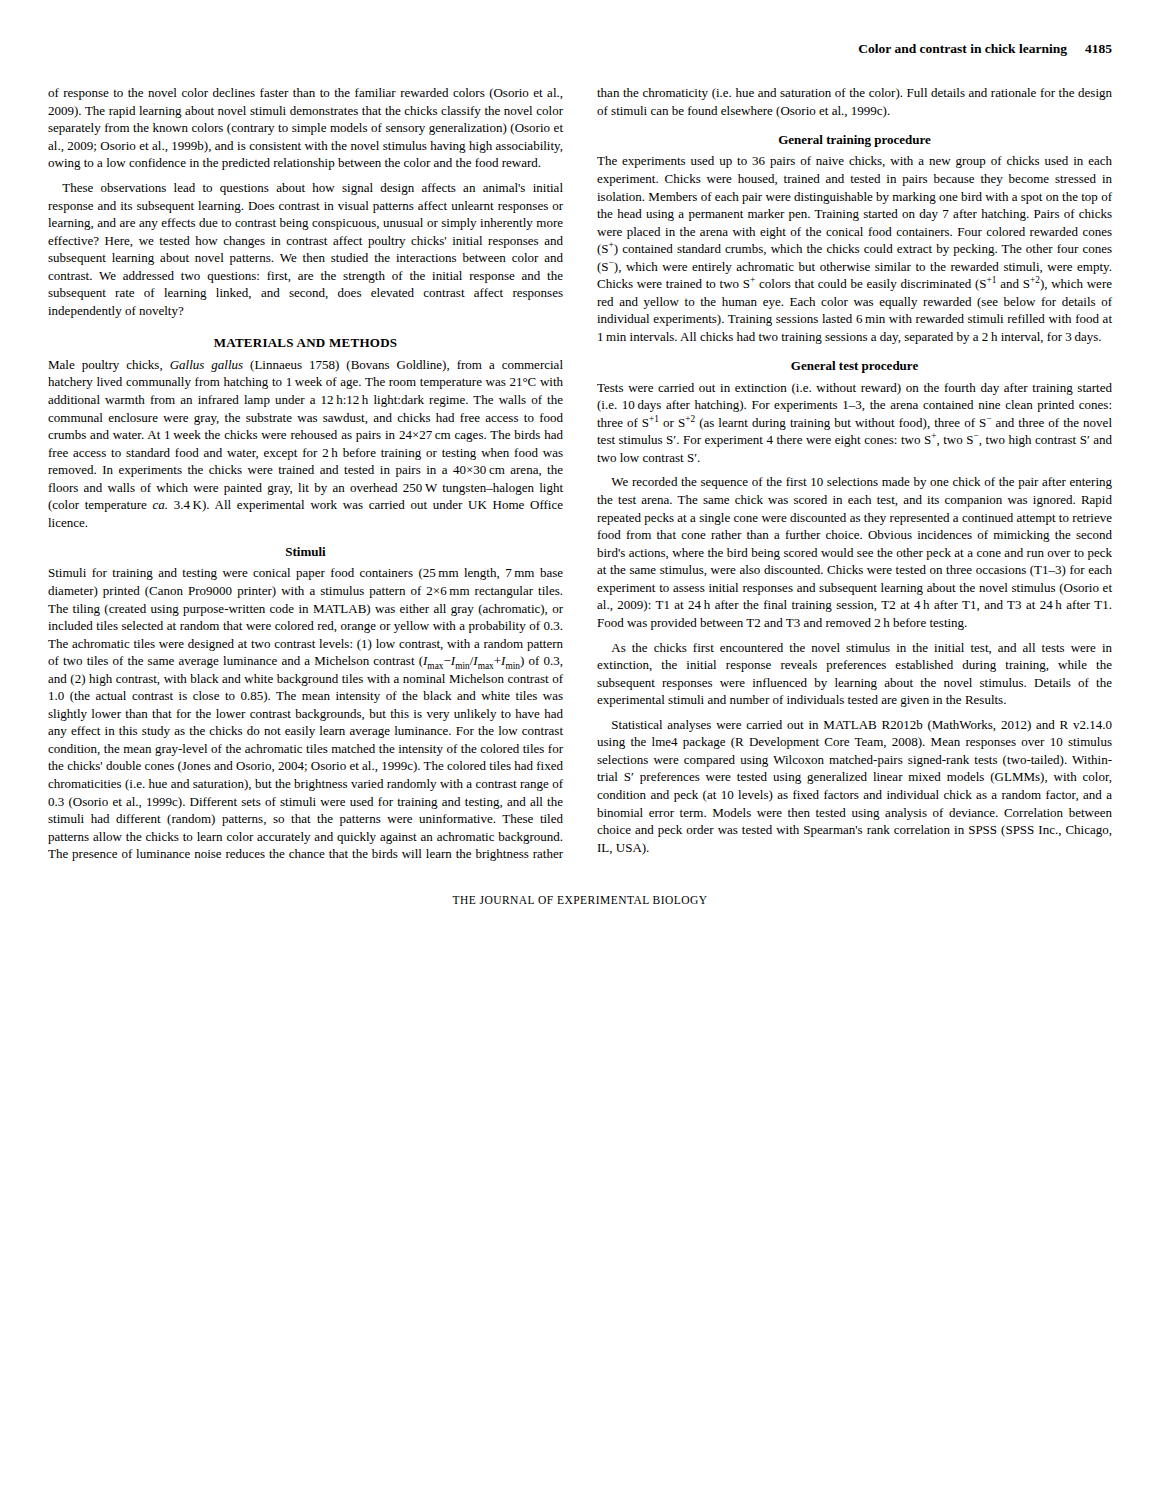Color and contrast in chick learning4185
of response to the novel color declines faster than to the familiar rewarded colors (Osorio et al., 2009). The rapid learning about novel stimuli demonstrates that the chicks classify the novel color separately from the known colors (contrary to simple models of sensory generalization) (Osorio et al., 2009; Osorio et al., 1999b), and is consistent with the novel stimulus having high associability, owing to a low confidence in the predicted relationship between the color and the food reward.
These observations lead to questions about how signal design affects an animal's initial response and its subsequent learning. Does contrast in visual patterns affect unlearnt responses or learning, and are any effects due to contrast being conspicuous, unusual or simply inherently more effective? Here, we tested how changes in contrast affect poultry chicks' initial responses and subsequent learning about novel patterns. We then studied the interactions between color and contrast. We addressed two questions: first, are the strength of the initial response and the subsequent rate of learning linked, and second, does elevated contrast affect responses independently of novelty?
Materials and methods
Male poultry chicks, Gallus gallus (Linnaeus 1758) (Bovans Goldline), from a commercial hatchery lived communally from hatching to 1 week of age. The room temperature was 21°C with additional warmth from an infrared lamp under a 12 h:12 h light:dark regime. The walls of the communal enclosure were gray, the substrate was sawdust, and chicks had free access to food crumbs and water. At 1 week the chicks were rehoused as pairs in 24×27 cm cages. The birds had free access to standard food and water, except for 2 h before training or testing when food was removed. In experiments the chicks were trained and tested in pairs in a 40×30 cm arena, the floors and walls of which were painted gray, lit by an overhead 250 W tungsten–halogen light (color temperature ca. 3.4 K). All experimental work was carried out under UK Home Office licence.
Stimuli
Stimuli for training and testing were conical paper food containers (25 mm length, 7 mm base diameter) printed (Canon Pro9000 printer) with a stimulus pattern of 2×6 mm rectangular tiles. The tiling (created using purpose-written code in MATLAB) was either all gray (achromatic), or included tiles selected at random that were colored red, orange or yellow with a probability of 0.3. The achromatic tiles were designed at two contrast levels: (1) low contrast, with a random pattern of two tiles of the same average luminance and a Michelson contrast (Imax−Imin/Imax+Imin) of 0.3, and (2) high contrast, with black and white background tiles with a nominal Michelson contrast of 1.0 (the actual contrast is close to 0.85). The mean intensity of the black and white tiles was slightly lower than that for the lower contrast backgrounds, but this is very unlikely to have had any effect in this study as the chicks do not easily learn average luminance. For the low contrast condition, the mean gray-level of the achromatic tiles matched the intensity of the colored tiles for the chicks' double cones (Jones and Osorio, 2004; Osorio et al., 1999c). The colored tiles had fixed chromaticities (i.e. hue and saturation), but the brightness varied randomly with a contrast range of 0.3 (Osorio et al., 1999c). Different sets of stimuli were used for training and testing, and all the stimuli had different (random) patterns, so that the patterns were uninformative. These tiled patterns allow the chicks to learn color accurately and quickly against an achromatic background. The presence of luminance noise reduces the chance that the birds will learn the brightness rather than the chromaticity (i.e. hue and saturation of the color). Full details and rationale for the design of stimuli can be found elsewhere (Osorio et al., 1999c).
General training procedure
The experiments used up to 36 pairs of naive chicks, with a new group of chicks used in each experiment. Chicks were housed, trained and tested in pairs because they become stressed in isolation. Members of each pair were distinguishable by marking one bird with a spot on the top of the head using a permanent marker pen. Training started on day 7 after hatching. Pairs of chicks were placed in the arena with eight of the conical food containers. Four colored rewarded cones (S+) contained standard crumbs, which the chicks could extract by pecking. The other four cones (S−), which were entirely achromatic but otherwise similar to the rewarded stimuli, were empty. Chicks were trained to two S+ colors that could be easily discriminated (S+1 and S+2), which were red and yellow to the human eye. Each color was equally rewarded (see below for details of individual experiments). Training sessions lasted 6 min with rewarded stimuli refilled with food at 1 min intervals. All chicks had two training sessions a day, separated by a 2 h interval, for 3 days.
General test procedure
Tests were carried out in extinction (i.e. without reward) on the fourth day after training started (i.e. 10 days after hatching). For experiments 1–3, the arena contained nine clean printed cones: three of S+1 or S+2 (as learnt during training but without food), three of S− and three of the novel test stimulus S′. For experiment 4 there were eight cones: two S+, two S−, two high contrast S′ and two low contrast S′.
We recorded the sequence of the first 10 selections made by one chick of the pair after entering the test arena. The same chick was scored in each test, and its companion was ignored. Rapid repeated pecks at a single cone were discounted as they represented a continued attempt to retrieve food from that cone rather than a further choice. Obvious incidences of mimicking the second bird's actions, where the bird being scored would see the other peck at a cone and run over to peck at the same stimulus, were also discounted. Chicks were tested on three occasions (T1–3) for each experiment to assess initial responses and subsequent learning about the novel stimulus (Osorio et al., 2009): T1 at 24 h after the final training session, T2 at 4 h after T1, and T3 at 24 h after T1. Food was provided between T2 and T3 and removed 2 h before testing.
As the chicks first encountered the novel stimulus in the initial test, and all tests were in extinction, the initial response reveals preferences established during training, while the subsequent responses were influenced by learning about the novel stimulus. Details of the experimental stimuli and number of individuals tested are given in the Results.
Statistical analyses were carried out in MATLAB R2012b (MathWorks, 2012) and R v2.14.0 using the lme4 package (R Development Core Team, 2008). Mean responses over 10 stimulus selections were compared using Wilcoxon matched-pairs signed-rank tests (two-tailed). Within-trial S′ preferences were tested using generalized linear mixed models (GLMMs), with color, condition and peck (at 10 levels) as fixed factors and individual chick as a random factor, and a binomial error term. Models were then tested using analysis of deviance. Correlation between choice and peck order was tested with Spearman's rank correlation in SPSS (SPSS Inc., Chicago, IL, USA).
THE JOURNAL OF EXPERIMENTAL BIOLOGY